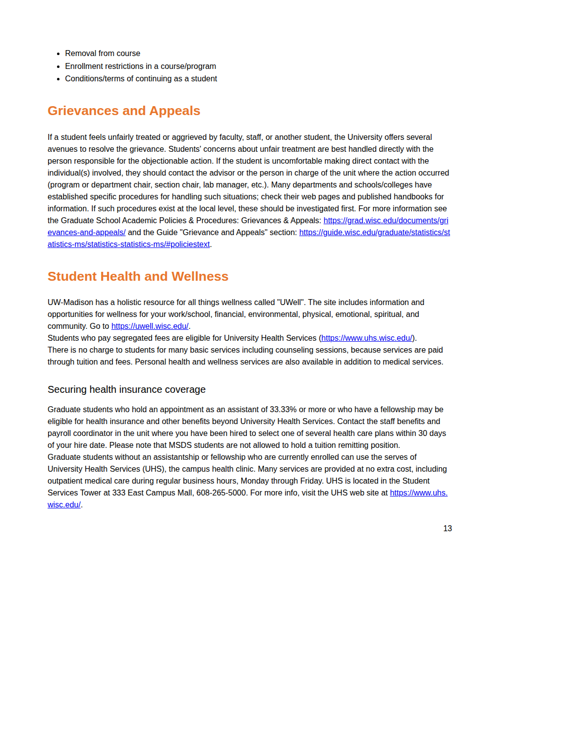Removal from course
Enrollment restrictions in a course/program
Conditions/terms of continuing as a student
Grievances and Appeals
If a student feels unfairly treated or aggrieved by faculty, staff, or another student, the University offers several avenues to resolve the grievance. Students' concerns about unfair treatment are best handled directly with the person responsible for the objectionable action. If the student is uncomfortable making direct contact with the individual(s) involved, they should contact the advisor or the person in charge of the unit where the action occurred (program or department chair, section chair, lab manager, etc.). Many departments and schools/colleges have established specific procedures for handling such situations; check their web pages and published handbooks for information. If such procedures exist at the local level, these should be investigated first. For more information see the Graduate School Academic Policies & Procedures: Grievances & Appeals: https://grad.wisc.edu/documents/grievances-and-appeals/ and the Guide "Grievance and Appeals" section: https://guide.wisc.edu/graduate/statistics/statistics-ms/statistics-statistics-ms/#policiestext.
Student Health and Wellness
UW-Madison has a holistic resource for all things wellness called "UWell". The site includes information and opportunities for wellness for your work/school, financial, environmental, physical, emotional, spiritual, and community. Go to https://uwell.wisc.edu/.
Students who pay segregated fees are eligible for University Health Services (https://www.uhs.wisc.edu/).
There is no charge to students for many basic services including counseling sessions, because services are paid through tuition and fees. Personal health and wellness services are also available in addition to medical services.
Securing health insurance coverage
Graduate students who hold an appointment as an assistant of 33.33% or more or who have a fellowship may be eligible for health insurance and other benefits beyond University Health Services. Contact the staff benefits and payroll coordinator in the unit where you have been hired to select one of several health care plans within 30 days of your hire date. Please note that MSDS students are not allowed to hold a tuition remitting position.
Graduate students without an assistantship or fellowship who are currently enrolled can use the serves of University Health Services (UHS), the campus health clinic. Many services are provided at no extra cost, including outpatient medical care during regular business hours, Monday through Friday. UHS is located in the Student Services Tower at 333 East Campus Mall, 608-265-5000. For more info, visit the UHS web site at https://www.uhs.wisc.edu/.
13